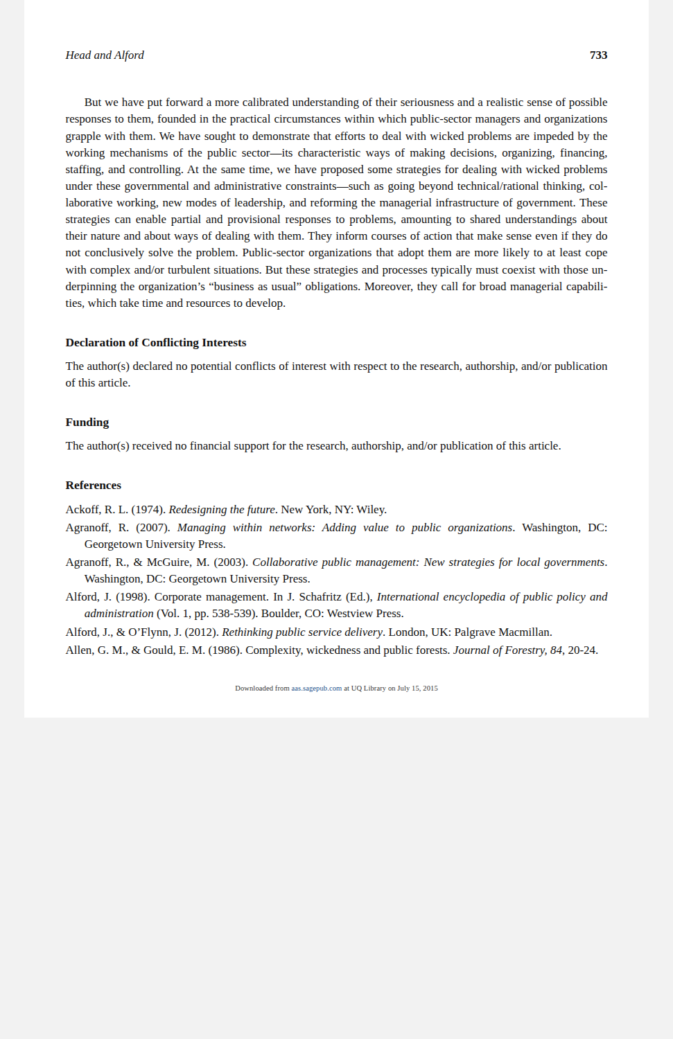Head and Alford 733
But we have put forward a more calibrated understanding of their seriousness and a realistic sense of possible responses to them, founded in the practical circumstances within which public-sector managers and organizations grapple with them. We have sought to demonstrate that efforts to deal with wicked problems are impeded by the working mechanisms of the public sector—its characteristic ways of making decisions, organizing, financing, staffing, and controlling. At the same time, we have proposed some strategies for dealing with wicked problems under these governmental and administrative constraints—such as going beyond technical/rational thinking, collaborative working, new modes of leadership, and reforming the managerial infrastructure of government. These strategies can enable partial and provisional responses to problems, amounting to shared understandings about their nature and about ways of dealing with them. They inform courses of action that make sense even if they do not conclusively solve the problem. Public-sector organizations that adopt them are more likely to at least cope with complex and/or turbulent situations. But these strategies and processes typically must coexist with those underpinning the organization’s “business as usual” obligations. Moreover, they call for broad managerial capabilities, which take time and resources to develop.
Declaration of Conflicting Interests
The author(s) declared no potential conflicts of interest with respect to the research, authorship, and/or publication of this article.
Funding
The author(s) received no financial support for the research, authorship, and/or publication of this article.
References
Ackoff, R. L. (1974). Redesigning the future. New York, NY: Wiley.
Agranoff, R. (2007). Managing within networks: Adding value to public organizations. Washington, DC: Georgetown University Press.
Agranoff, R., & McGuire, M. (2003). Collaborative public management: New strategies for local governments. Washington, DC: Georgetown University Press.
Alford, J. (1998). Corporate management. In J. Schafritz (Ed.), International encyclopedia of public policy and administration (Vol. 1, pp. 538-539). Boulder, CO: Westview Press.
Alford, J., & O’Flynn, J. (2012). Rethinking public service delivery. London, UK: Palgrave Macmillan.
Allen, G. M., & Gould, E. M. (1986). Complexity, wickedness and public forests. Journal of Forestry, 84, 20-24.
Downloaded from aas.sagepub.com at UQ Library on July 15, 2015